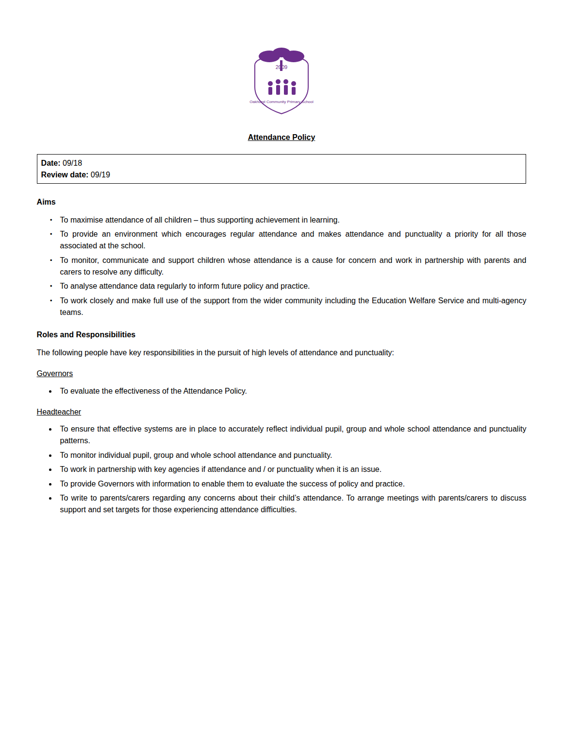2009 Oakhurst Community Primary School
Attendance Policy
| Date: 09/18 Review date: 09/19 |
Aims
To maximise attendance of all children – thus supporting achievement in learning.
To provide an environment which encourages regular attendance and makes attendance and punctuality a priority for all those associated at the school.
To monitor, communicate and support children whose attendance is a cause for concern and work in partnership with parents and carers to resolve any difficulty.
To analyse attendance data regularly to inform future policy and practice.
To work closely and make full use of the support from the wider community including the Education Welfare Service and multi-agency teams.
Roles and Responsibilities
The following people have key responsibilities in the pursuit of high levels of attendance and punctuality:
Governors
To evaluate the effectiveness of the Attendance Policy.
Headteacher
To ensure that effective systems are in place to accurately reflect individual pupil, group and whole school attendance and punctuality patterns.
To monitor individual pupil, group and whole school attendance and punctuality.
To work in partnership with key agencies if attendance and / or punctuality when it is an issue.
To provide Governors with information to enable them to evaluate the success of policy and practice.
To write to parents/carers regarding any concerns about their child’s attendance. To arrange meetings with parents/carers to discuss support and set targets for those experiencing attendance difficulties.